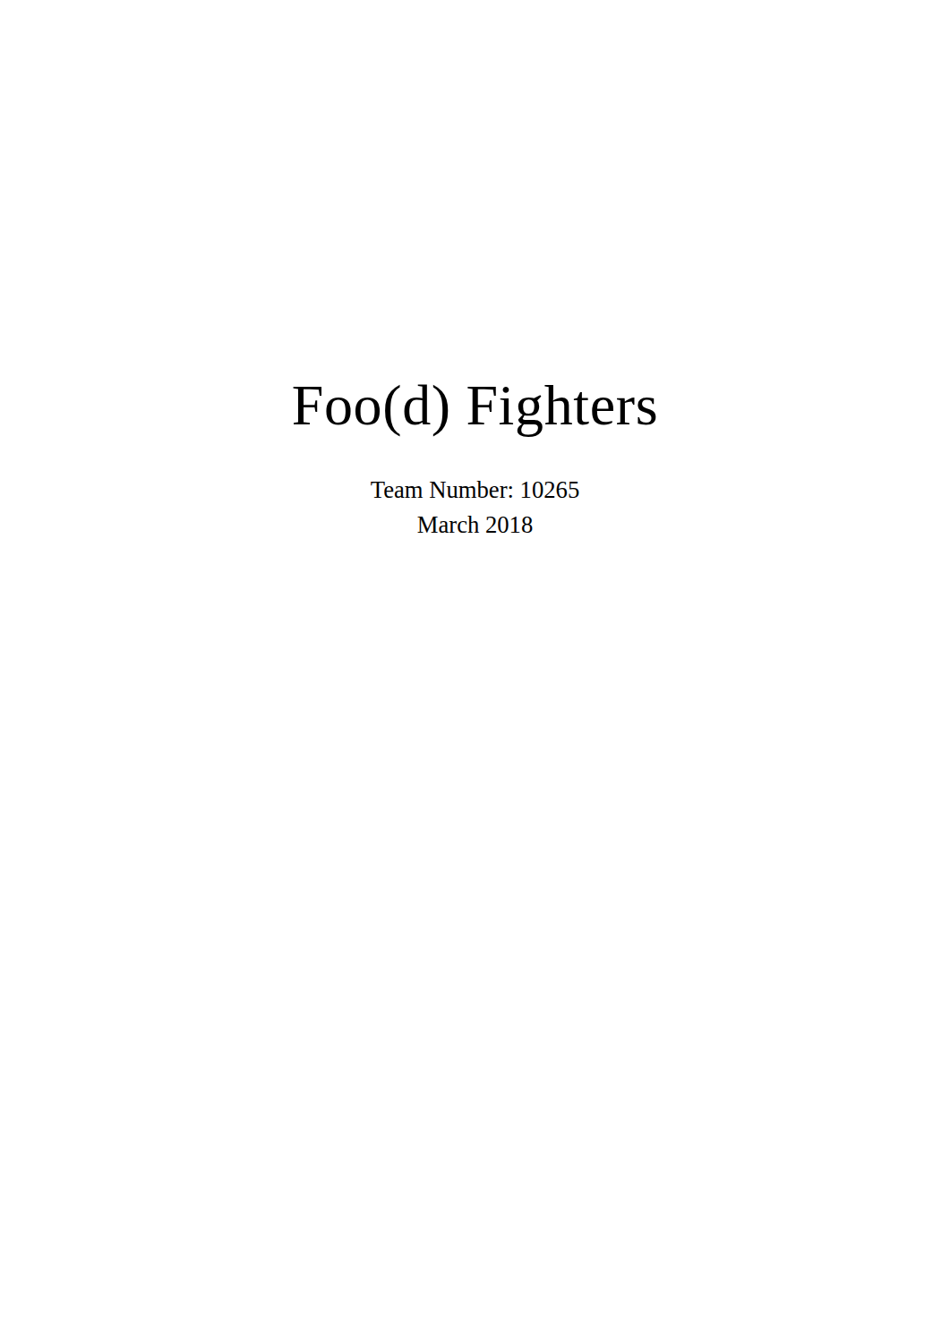Foo(d) Fighters
Team Number: 10265
March 2018